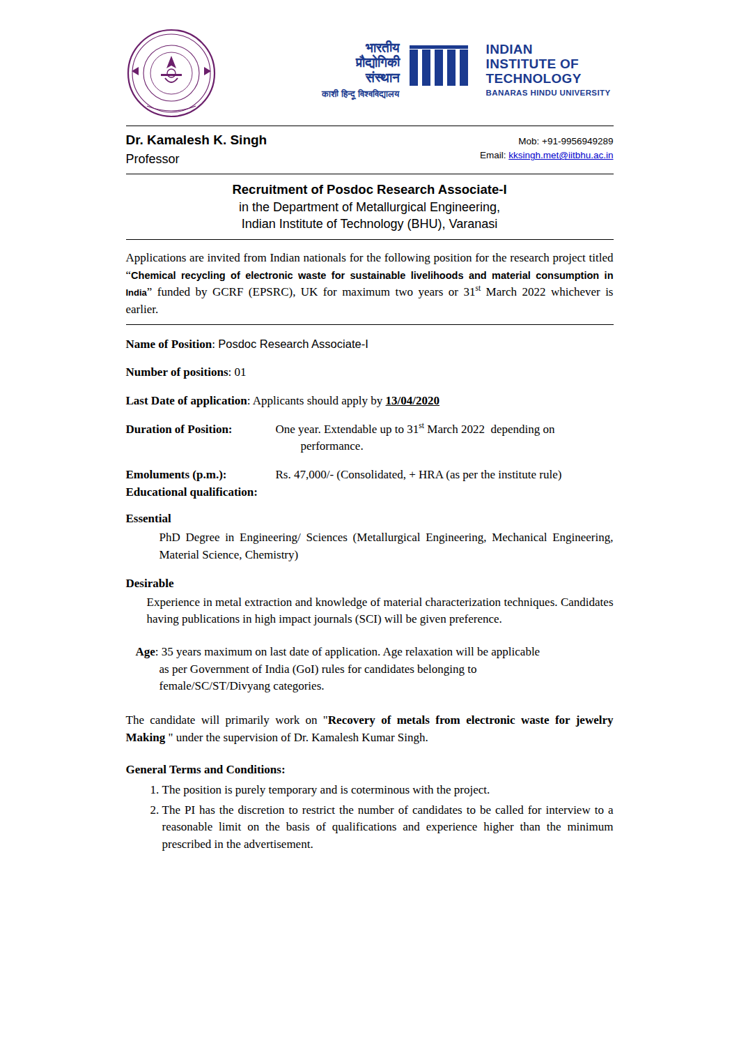भारतीय
प्रौद्योगिकी
संस्थान
काशी हिन्दू विश्वविद्यालय
INDIAN
INSTITUTE OF
TECHNOLOGY
BANARAS HINDU UNIVERSITY
Dr. Kamalesh K. Singh
Professor
Mob: +91-9956949289
Email: kksingh.met@iitbhu.ac.in
Recruitment of Posdoc Research Associate-I
in the Department of Metallurgical Engineering,
Indian Institute of Technology (BHU), Varanasi
Applications are invited from Indian nationals for the following position for the research project titled “Chemical recycling of electronic waste for sustainable livelihoods and material consumption in India” funded by GCRF (EPSRC), UK for maximum two years or 31st March 2022 whichever is earlier.
Name of Position: Posdoc Research Associate-I
Number of positions: 01
Last Date of application: Applicants should apply by 13/04/2020
Duration of Position:
One year. Extendable up to 31st March 2022 depending on performance.
Emoluments (p.m.):
Rs. 47,000/- (Consolidated, + HRA (as per the institute rule)
Educational qualification:
Essential
PhD Degree in Engineering/ Sciences (Metallurgical Engineering, Mechanical Engineering, Material Science, Chemistry)
Desirable
Experience in metal extraction and knowledge of material characterization techniques. Candidates having publications in high impact journals (SCI) will be given preference.
Age: 35 years maximum on last date of application. Age relaxation will be applicable as per Government of India (GoI) rules for candidates belonging to female/SC/ST/Divyang categories.
The candidate will primarily work on "Recovery of metals from electronic waste for jewelry Making " under the supervision of Dr. Kamalesh Kumar Singh.
General Terms and Conditions:
The position is purely temporary and is coterminous with the project.
The PI has the discretion to restrict the number of candidates to be called for interview to a reasonable limit on the basis of qualifications and experience higher than the minimum prescribed in the advertisement.